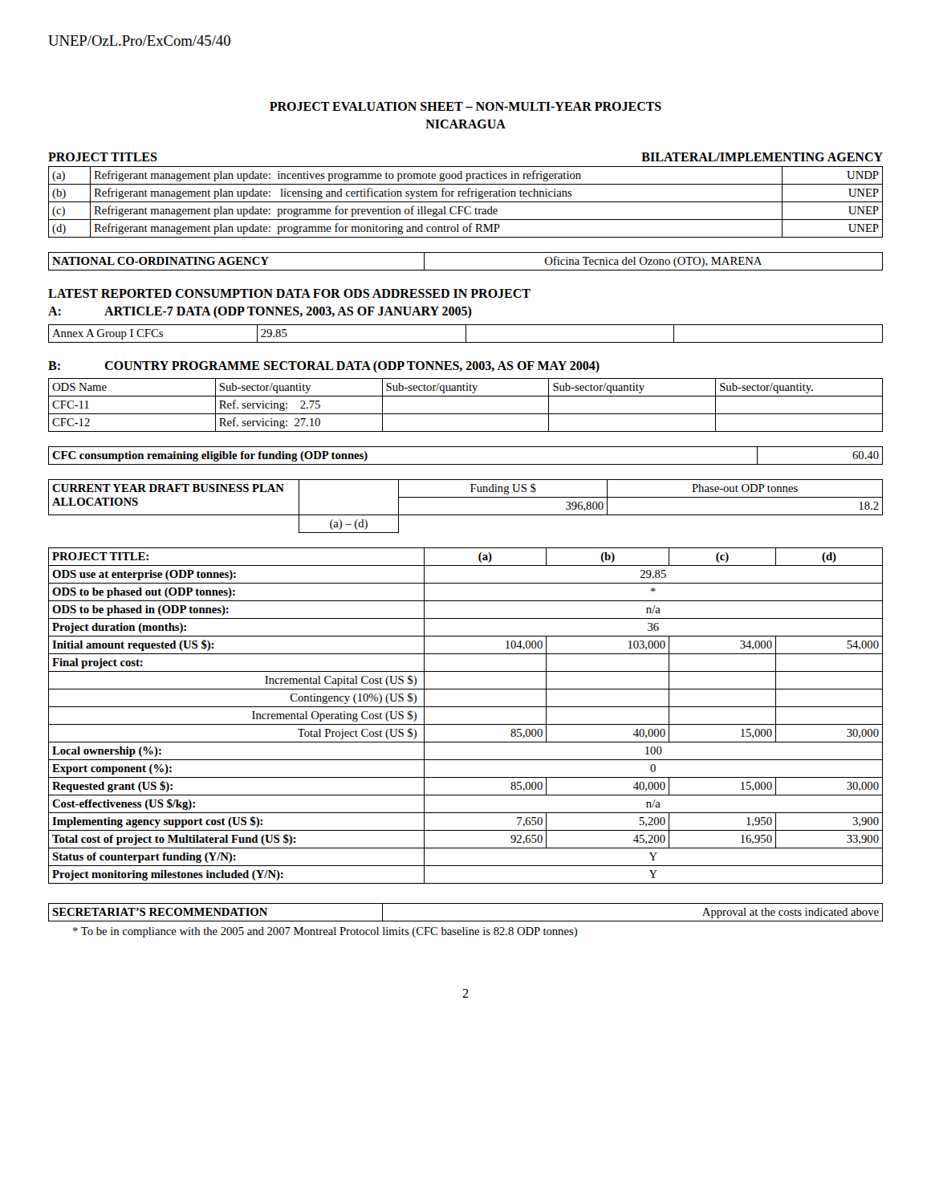UNEP/OzL.Pro/ExCom/45/40
PROJECT EVALUATION SHEET – NON-MULTI-YEAR PROJECTS
NICARAGUA
PROJECT TITLES BILATERAL/IMPLEMENTING AGENCY
| (a) | Refrigerant management plan update: incentives programme to promote good practices in refrigeration | UNDP |
| (b) | Refrigerant management plan update: licensing and certification system for refrigeration technicians | UNEP |
| (c) | Refrigerant management plan update: programme for prevention of illegal CFC trade | UNEP |
| (d) | Refrigerant management plan update: programme for monitoring and control of RMP | UNEP |
| NATIONAL CO-ORDINATING AGENCY | Oficina Tecnica del Ozono (OTO), MARENA |
LATEST REPORTED CONSUMPTION DATA FOR ODS ADDRESSED IN PROJECT
A: ARTICLE-7 DATA (ODP TONNES, 2003, AS OF JANUARY 2005)
| Annex A Group I CFCs | 29.85 | | |
B: COUNTRY PROGRAMME SECTORAL DATA (ODP TONNES, 2003, AS OF MAY 2004)
| ODS Name | Sub-sector/quantity | Sub-sector/quantity | Sub-sector/quantity | Sub-sector/quantity. |
| CFC-11 | Ref. servicing: 2.75 | | | |
| CFC-12 | Ref. servicing: 27.10 | | | |
| CFC consumption remaining eligible for funding (ODP tonnes) | 60.40 |
| CURRENT YEAR DRAFT BUSINESS PLAN ALLOCATIONS | | Funding US $ | Phase-out ODP tonnes |
| 396,800 | 18.2 |
| | (a) – (d) | | |
| PROJECT TITLE: | (a) | (b) | (c) | (d) |
| --- | --- | --- | --- | --- |
| ODS use at enterprise (ODP tonnes): | 29.85 |
| ODS to be phased out (ODP tonnes): | * |
| ODS to be phased in (ODP tonnes): | n/a |
| Project duration (months): | 36 |
| Initial amount requested (US $): | 104,000 | 103,000 | 34,000 | 54,000 |
| Final project cost: | | | | |
| Incremental Capital Cost (US $) | | | | |
| Contingency (10%) (US $) | | | | |
| Incremental Operating Cost (US $) | | | | |
| Total Project Cost (US $) | 85,000 | 40,000 | 15,000 | 30,000 |
| Local ownership (%): | 100 |
| Export component (%): | 0 |
| Requested grant (US $): | 85,000 | 40,000 | 15,000 | 30,000 |
| Cost-effectiveness (US $/kg): | n/a |
| Implementing agency support cost (US $): | 7,650 | 5,200 | 1,950 | 3,900 |
| Total cost of project to Multilateral Fund (US $): | 92,650 | 45,200 | 16,950 | 33,900 |
| Status of counterpart funding (Y/N): | Y |
| Project monitoring milestones included (Y/N): | Y |
| SECRETARIAT’S RECOMMENDATION | Approval at the costs indicated above |
* To be in compliance with the 2005 and 2007 Montreal Protocol limits (CFC baseline is 82.8 ODP tonnes)
2